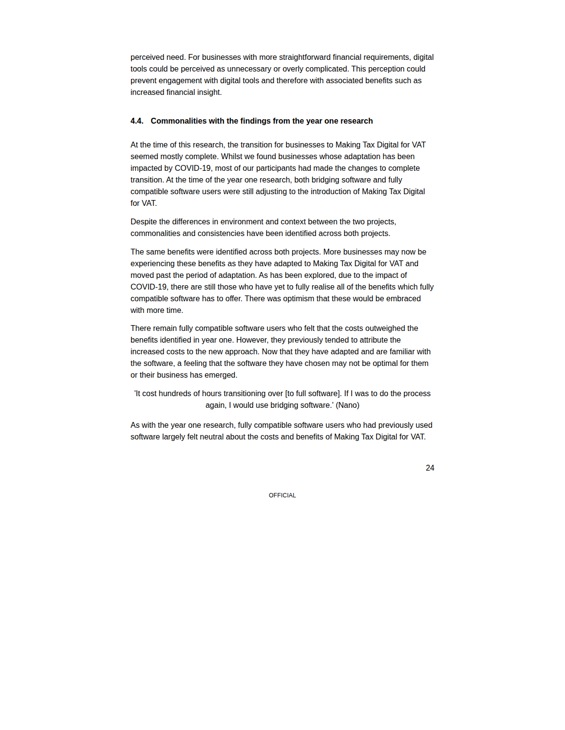perceived need. For businesses with more straightforward financial requirements, digital tools could be perceived as unnecessary or overly complicated. This perception could prevent engagement with digital tools and therefore with associated benefits such as increased financial insight.
4.4. Commonalities with the findings from the year one research
At the time of this research, the transition for businesses to Making Tax Digital for VAT seemed mostly complete. Whilst we found businesses whose adaptation has been impacted by COVID-19, most of our participants had made the changes to complete transition. At the time of the year one research, both bridging software and fully compatible software users were still adjusting to the introduction of Making Tax Digital for VAT.
Despite the differences in environment and context between the two projects, commonalities and consistencies have been identified across both projects.
The same benefits were identified across both projects. More businesses may now be experiencing these benefits as they have adapted to Making Tax Digital for VAT and moved past the period of adaptation. As has been explored, due to the impact of COVID-19, there are still those who have yet to fully realise all of the benefits which fully compatible software has to offer. There was optimism that these would be embraced with more time.
There remain fully compatible software users who felt that the costs outweighed the benefits identified in year one. However, they previously tended to attribute the increased costs to the new approach. Now that they have adapted and are familiar with the software, a feeling that the software they have chosen may not be optimal for them or their business has emerged.
'It cost hundreds of hours transitioning over [to full software]. If I was to do the process again, I would use bridging software.' (Nano)
As with the year one research, fully compatible software users who had previously used software largely felt neutral about the costs and benefits of Making Tax Digital for VAT.
24
OFFICIAL